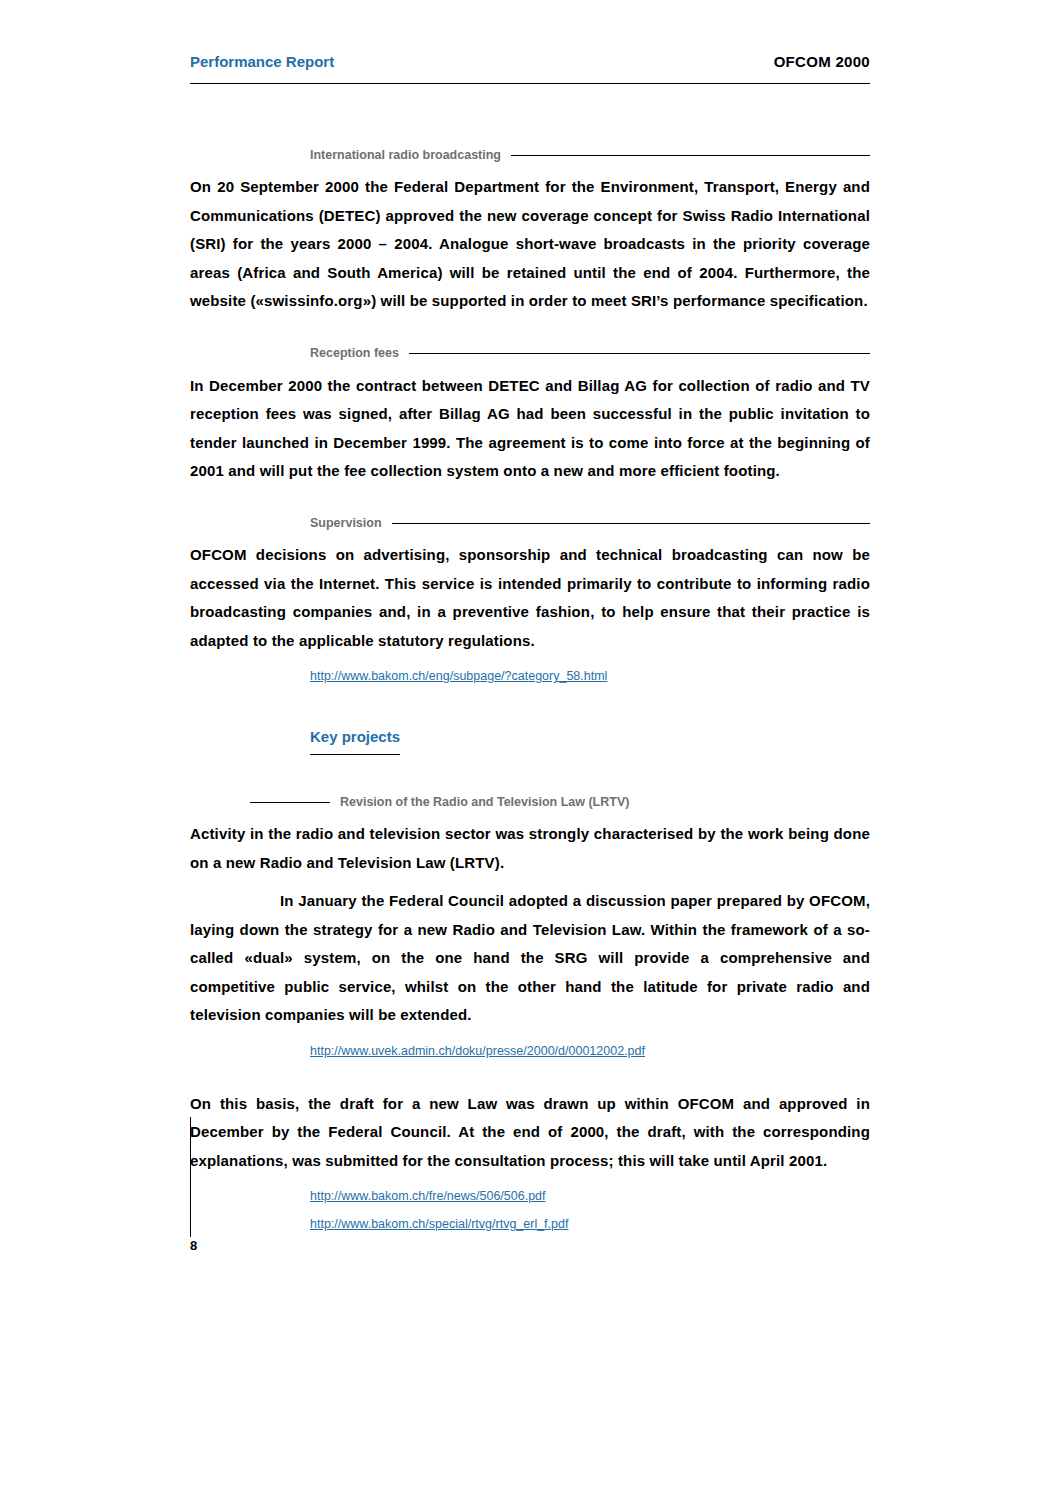Performance Report
OFCOM 2000
International radio broadcasting
On 20 September 2000 the Federal Department for the Environment, Transport, Energy and Communications (DETEC) approved the new coverage concept for Swiss Radio International (SRI) for the years 2000 – 2004. Analogue short-wave broadcasts in the priority coverage areas (Africa and South America) will be retained until the end of 2004. Furthermore, the website («swissinfo.org») will be supported in order to meet SRI’s performance specification.
Reception fees
In December 2000 the contract between DETEC and Billag AG for collection of radio and TV reception fees was signed, after Billag AG had been successful in the public invitation to tender launched in December 1999. The agreement is to come into force at the beginning of 2001 and will put the fee collection system onto a new and more efficient footing.
Supervision
OFCOM decisions on advertising, sponsorship and technical broadcasting can now be accessed via the Internet. This service is intended primarily to contribute to informing radio broadcasting companies and, in a preventive fashion, to help ensure that their practice is adapted to the applicable statutory regulations.
http://www.bakom.ch/eng/subpage/?category_58.html
Key projects
Revision of the Radio and Television Law (LRTV)
Activity in the radio and television sector was strongly characterised by the work being done on a new Radio and Television Law (LRTV).
In January the Federal Council adopted a discussion paper prepared by OFCOM, laying down the strategy for a new Radio and Television Law. Within the framework of a so-called «dual» system, on the one hand the SRG will provide a comprehensive and competitive public service, whilst on the other hand the latitude for private radio and television companies will be extended.
http://www.uvek.admin.ch/doku/presse/2000/d/00012002.pdf
On this basis, the draft for a new Law was drawn up within OFCOM and approved in December by the Federal Council. At the end of 2000, the draft, with the corresponding explanations, was submitted for the consultation process; this will take until April 2001.
http://www.bakom.ch/fre/news/506/506.pdf http://www.bakom.ch/special/rtvg/rtvg_erl_f.pdf
8